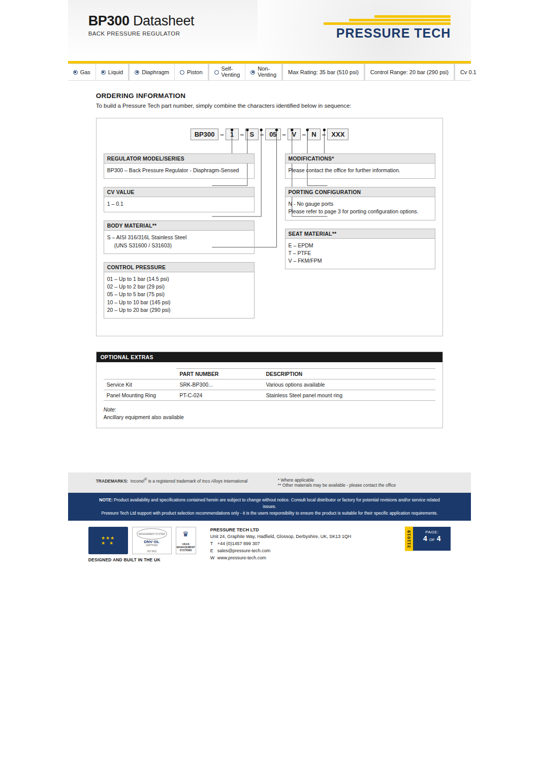BP300 Datasheet
BACK PRESSURE REGULATOR
PRESSURE TECH
Gas
Liquid
Diaphragm
Piston
Self-
Venting
Non-
Venting
Max Rating: 35 bar (510 psi)
Control Range: 20 bar (290 psi)
Cv 0.1
ORDERING INFORMATION
To build a Pressure Tech part number, simply combine the characters identified below in sequence:
BP300– 1– S– 05– V– N– XXX
REGULATOR MODEL/SERIES
BP300 – Back Pressure Regulator - Diaphragm-Sensed
CV VALUE
1 – 0.1
BODY MATERIAL**
S – AISI 316/316L Stainless Steel
(UNS S31600 / S31603)
CONTROL PRESSURE
01 – Up to 1 bar (14.5 psi)
02 – Up to 2 bar (29 psi)
05 – Up to 5 bar (75 psi)
10 – Up to 10 bar (145 psi)
20 – Up to 20 bar (290 psi)
MODIFICATIONS*
Please contact the office for further information.
PORTING CONFIGURATION
N - No gauge ports
Please refer to page 3 for porting configuration options.
SEAT MATERIAL**
E – EPDM
T – PTFE
V – FKM/FPM
OPTIONAL EXTRAS
| | PART NUMBER | DESCRIPTION |
| --- | --- | --- |
| Service Kit | SRK-BP300... | Various options available |
| Panel Mounting Ring | PT-C-024 | Stainless Steel panel mount ring |
Note:
Ancillary equipment also available
TRADEMARKS: Inconel® is a registered trademark of Inco Alloys International
* Where applicable
** Other materials may be available - please contact the office
NOTE: Product availability and specifications contained herein are subject to change without notice. Consult local distributor or factory for potential revisions and/or service related issues.
Pressure Tech Ltd support with product selection recommendations only - it is the users responsibility to ensure the product is suitable for their specific application requirements.
★★★
★ ★
MANAGEMENT SYSTEM CERTIFIED
DNV·GL
ISO 9001
♛
UKAS
MANAGEMENT
SYSTEMS
DESIGNED AND BUILT IN THE UK
PRESSURE TECH LTD
Unit 24, Graphite Way, Hadfield, Glossop, Derbyshire, UK, SK13 1QH
T+44 (0)1457 899 307
Esales@pressure-tech.com
Wwww.pressure-tech.com
311019
PAGE:
4 OF 4